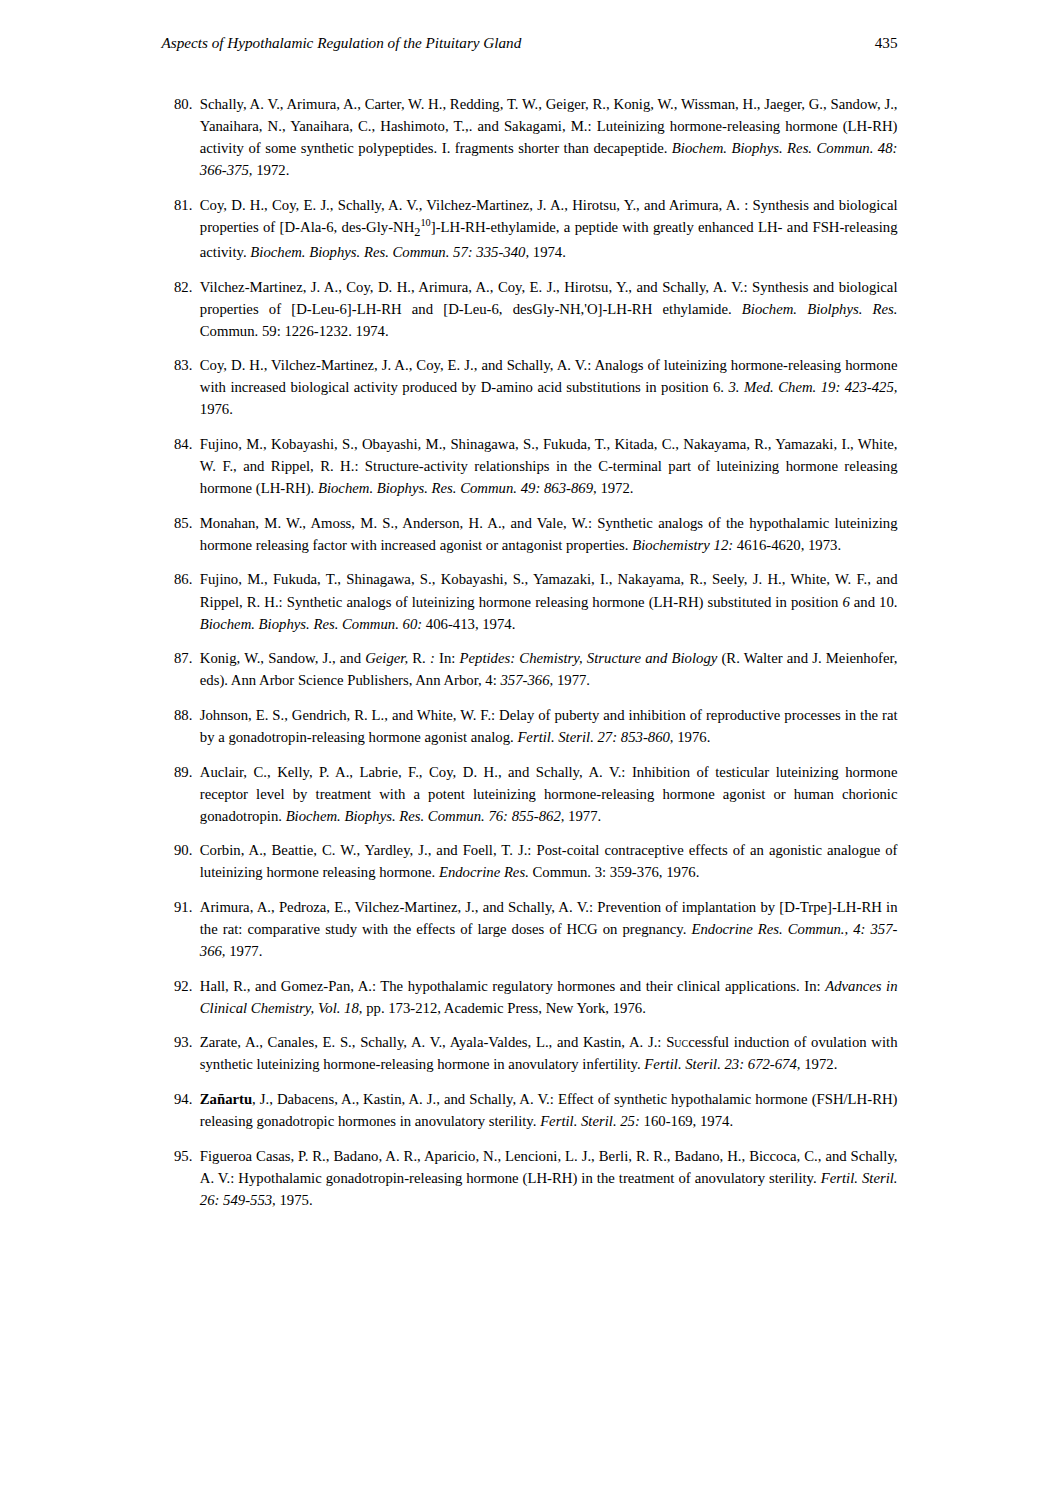Aspects of Hypothalamic Regulation of the Pituitary Gland 435
Schally, A. V., Arimura, A., Carter, W. H., Redding, T. W., Geiger, R., Konig, W., Wissman, H., Jaeger, G., Sandow, J., Yanaihara, N., Yanaihara, C., Hashimoto, T.,. and Sakagami, M.: Luteinizing hormone-releasing hormone (LH-RH) activity of some synthetic polypeptides. I. fragments shorter than decapeptide. Biochem. Biophys. Res. Commun. 48: 366-375, 1972.
Coy, D. H., Coy, E. J., Schally, A. V., Vilchez-Martinez, J. A., Hirotsu, Y., and Arimura, A. : Synthesis and biological properties of [D-Ala-6, des-Gly-NH210]-LH-RH-ethylamide, a peptide with greatly enhanced LH- and FSH-releasing activity. Biochem. Biophys. Res. Commun. 57: 335-340, 1974.
Vilchez-Martinez, J. A., Coy, D. H., Arimura, A., Coy, E. J., Hirotsu, Y., and Schally, A. V.: Synthesis and biological properties of [D-Leu-6]-LH-RH and [D-Leu-6, desGly-NH,'O]-LH-RH ethylamide. Biochem. Biolphys. Res. Commun. 59: 1226-1232. 1974.
Coy, D. H., Vilchez-Martinez, J. A., Coy, E. J., and Schally, A. V.: Analogs of luteinizing hormone-releasing hormone with increased biological activity produced by D-amino acid substitutions in position 6. 3. Med. Chem. 19: 423-425, 1976.
Fujino, M., Kobayashi, S., Obayashi, M., Shinagawa, S., Fukuda, T., Kitada, C., Nakayama, R., Yamazaki, I., White, W. F., and Rippel, R. H.: Structure-activity relationships in the C-terminal part of luteinizing hormone releasing hormone (LH-RH). Biochem. Biophys. Res. Commun. 49: 863-869, 1972.
Monahan, M. W., Amoss, M. S., Anderson, H. A., and Vale, W.: Synthetic analogs of the hypothalamic luteinizing hormone releasing factor with increased agonist or antagonist properties. Biochemistry 12: 4616-4620, 1973.
Fujino, M., Fukuda, T., Shinagawa, S., Kobayashi, S., Yamazaki, I., Nakayama, R., Seely, J. H., White, W. F., and Rippel, R. H.: Synthetic analogs of luteinizing hormone releasing hormone (LH-RH) substituted in position 6 and 10. Biochem. Biophys. Res. Commun. 60: 406-413, 1974.
Konig, W., Sandow, J., and Geiger, R. : In: Peptides: Chemistry, Structure and Biology (R. Walter and J. Meienhofer, eds). Ann Arbor Science Publishers, Ann Arbor, 4: 357-366, 1977.
Johnson, E. S., Gendrich, R. L., and White, W. F.: Delay of puberty and inhibition of reproductive processes in the rat by a gonadotropin-releasing hormone agonist analog. Fertil. Steril. 27: 853-860, 1976.
Auclair, C., Kelly, P. A., Labrie, F., Coy, D. H., and Schally, A. V.: Inhibition of testicular luteinizing hormone receptor level by treatment with a potent luteinizing hormone-releasing hormone agonist or human chorionic gonadotropin. Biochem. Biophys. Res. Commun. 76: 855-862, 1977.
Corbin, A., Beattie, C. W., Yardley, J., and Foell, T. J.: Post-coital contraceptive effects of an agonistic analogue of luteinizing hormone releasing hormone. Endocrine Res. Commun. 3: 359-376, 1976.
Arimura, A., Pedroza, E., Vilchez-Martinez, J., and Schally, A. V.: Prevention of implantation by [D-Trpe]-LH-RH in the rat: comparative study with the effects of large doses of HCG on pregnancy. Endocrine Res. Commun., 4: 357-366, 1977.
Hall, R., and Gomez-Pan, A.: The hypothalamic regulatory hormones and their clinical applications. In: Advances in Clinical Chemistry, Vol. 18, pp. 173-212, Academic Press, New York, 1976.
Zarate, A., Canales, E. S., Schally, A. V., Ayala-Valdes, L., and Kastin, A. J.: Successful induction of ovulation with synthetic luteinizing hormone-releasing hormone in anovulatory infertility. Fertil. Steril. 23: 672-674, 1972.
Zañartu, J., Dabacens, A., Kastin, A. J., and Schally, A. V.: Effect of synthetic hypothalamic hormone (FSH/LH-RH) releasing gonadotropic hormones in anovulatory sterility. Fertil. Steril. 25: 160-169, 1974.
Figueroa Casas, P. R., Badano, A. R., Aparicio, N., Lencioni, L. J., Berli, R. R., Badano, H., Biccoca, C., and Schally, A. V.: Hypothalamic gonadotropin-releasing hormone (LH-RH) in the treatment of anovulatory sterility. Fertil. Steril. 26: 549-553, 1975.